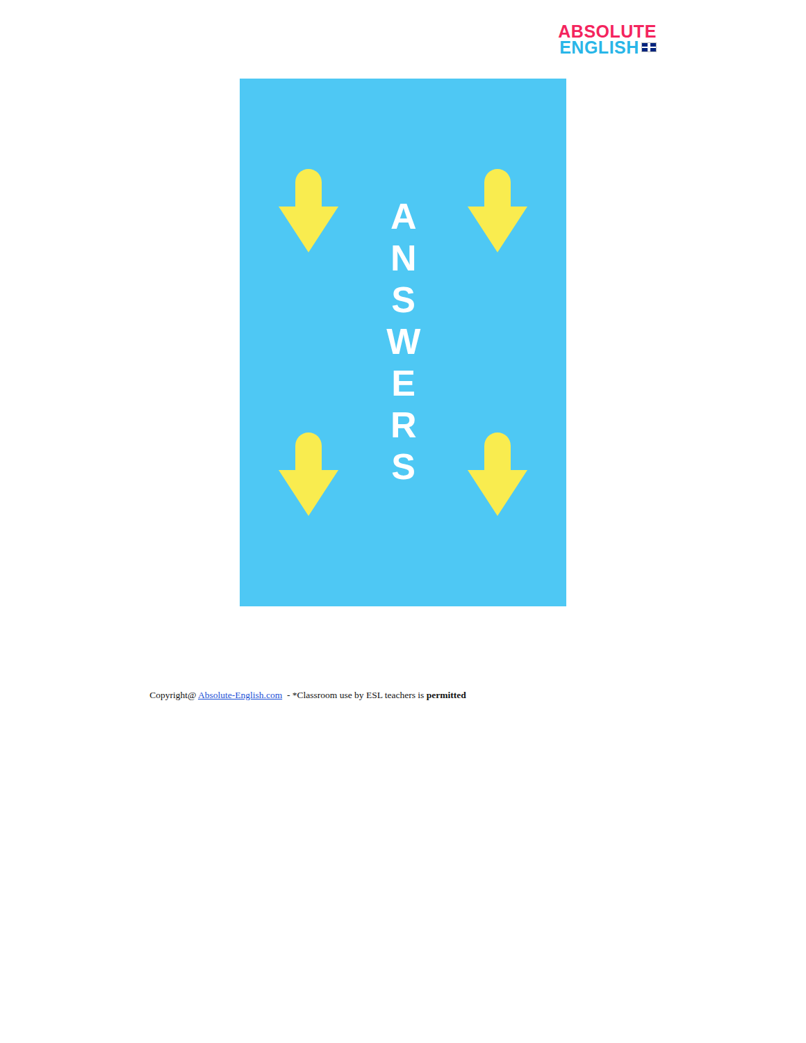ABSOLUTE ENGLISH
ANSWERS
Copyright@ Absolute-English.com - *Classroom use by ESL teachers is permitted